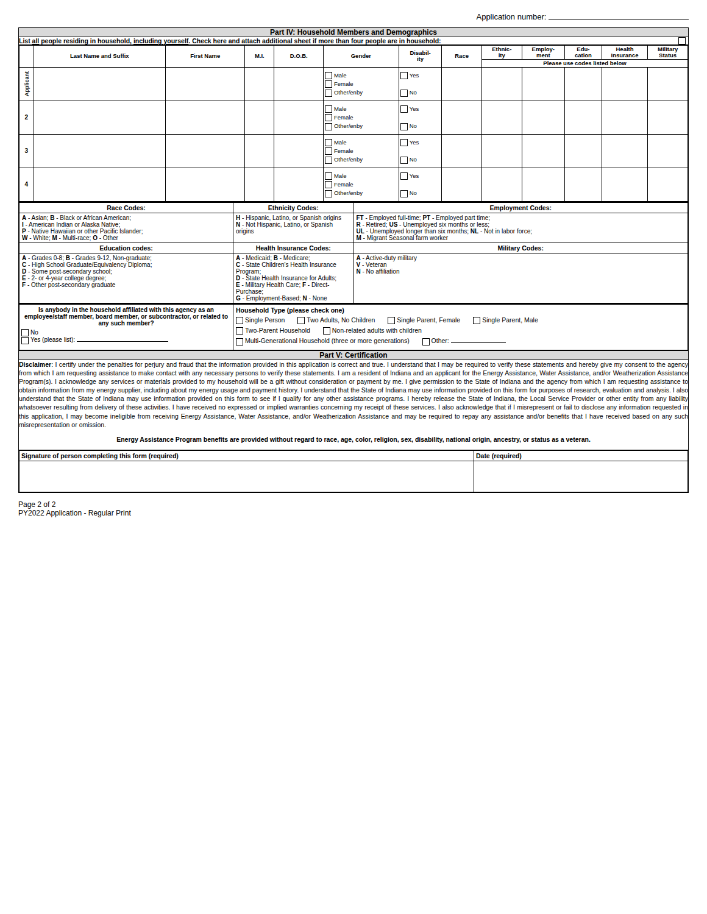Application number:
| Part IV: Household Members and Demographics |
| List all people residing in household, including yourself . Check here and attach additional sheet if more than four people are in household: |
| / / Last Name and Suffix / First Name / M.I. / D.O.B. / Gender / Disabil- ity / Race / Ethnic- ity / Employ- ment / Edu- cation / Health Insurance / Military Status / / --- / --- / --- / --- / --- / --- / --- / --- / --- / --- / --- / --- / --- / / Please use codes listed below / / Applicant / / / / / Male Female Other/enby / Yes No / / / / / / / / 2 / / / / / Male Female Other/enby / Yes No / / / / / / / / 3 / / / / / Male Female Other/enby / Yes No / / / / / / / / 4 / / / / / Male Female Other/enby / Yes No / / / / / / / |
| / Race Codes: / Ethnicity Codes: / Employment Codes: / / --- / --- / --- / / A - Asian; B - Black or African American; I - American Indian or Alaska Native; P - Native Hawaiian or other Pacific Islander; W - White; M - Multi-race; O - Other / H - Hispanic, Latino, or Spanish origins N - Not Hispanic, Latino, or Spanish origins / FT - Employed full-time; PT - Employed part time; R - Retired; US - Unemployed six months or less; UL - Unemployed longer than six months; NL - Not in labor force; M - Migrant Seasonal farm worker / / Education codes: / Health Insurance Codes: / Military Codes: / / A - Grades 0-8; B - Grades 9-12, Non-graduate; C - High School Graduate/Equivalency Diploma; D - Some post-secondary school; E - 2- or 4-year college degree; F - Other post-secondary graduate / A - Medicaid; B - Medicare; C - State Children's Health Insurance Program; D - State Health Insurance for Adults; E - Military Health Care; F - Direct-Purchase; G - Employment-Based; N - None / A - Active-duty military V - Veteran N - No affiliation / |
| / Is anybody in the household affiliated with this agency as an employee/staff member, board member, or subcontractor, or related to any such member? No Yes (please list): / Household Type (please check one) Single Person Two Adults, No Children Single Parent, Female Single Parent, Male Two-Parent Household Non-related adults with children Multi-Generational Household (three or more generations) Other: / |
| Part V: Certification |
| Disclaimer : I certify under the penalties for perjury and fraud that the information provided in this application is correct and true. I understand that I may be required to verify these statements and hereby give my consent to the agency from which I am requesting assistance to make contact with any necessary persons to verify these statements. I am a resident of Indiana and an applicant for the Energy Assistance, Water Assistance, and/or Weatherization Assistance Program(s). I acknowledge any services or materials provided to my household will be a gift without consideration or payment by me. I give permission to the State of Indiana and the agency from which I am requesting assistance to obtain information from my energy supplier, including about my energy usage and payment history. I understand that the State of Indiana may use information provided on this form for purposes of research, evaluation and analysis. I also understand that the State of Indiana may use information provided on this form to see if I qualify for any other assistance programs. I hereby release the State of Indiana, the Local Service Provider or other entity from any liability whatsoever resulting from delivery of these activities. I have received no expressed or implied warranties concerning my receipt of these services. I also acknowledge that if I misrepresent or fail to disclose any information requested in this application, I may become ineligible from receiving Energy Assistance, Water Assistance, and/or Weatherization Assistance and may be required to repay any assistance and/or benefits that I have received based on any such misrepresentation or omission. Energy Assistance Program benefits are provided without regard to race, age, color, religion, sex, disability, national origin, ancestry, or status as a veteran. |
| / Signature of person completing this form (required) / Date (required) / |
Page 2 of 2
PY2022 Application - Regular Print